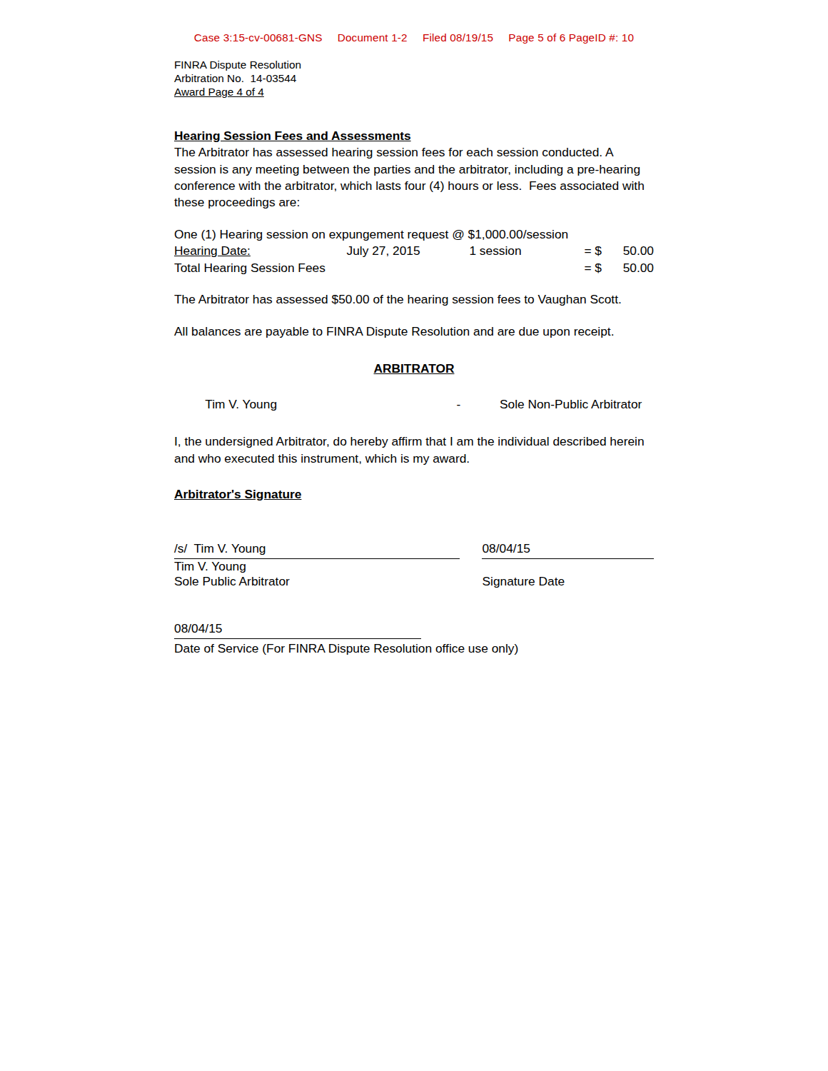Case 3:15-cv-00681-GNS Document 1-2 Filed 08/19/15 Page 5 of 6 PageID #: 10
FINRA Dispute Resolution
Arbitration No. 14-03544
Award Page 4 of 4
Hearing Session Fees and Assessments
The Arbitrator has assessed hearing session fees for each session conducted. A session is any meeting between the parties and the arbitrator, including a pre-hearing conference with the arbitrator, which lasts four (4) hours or less. Fees associated with these proceedings are:
One (1) Hearing session on expungement request @ $1,000.00/session
| Hearing Date: | July 27, 2015 | 1 session | = $ | 50.00 |
| Total Hearing Session Fees | = $ | 50.00 |
The Arbitrator has assessed $50.00 of the hearing session fees to Vaughan Scott.
All balances are payable to FINRA Dispute Resolution and are due upon receipt.
ARBITRATOR
Tim V. Young
-
Sole Non-Public Arbitrator
I, the undersigned Arbitrator, do hereby affirm that I am the individual described herein and who executed this instrument, which is my award.
Arbitrator's Signature
| /s/ Tim V. Young | | 08/04/15 |
| Tim V. Young Sole Public Arbitrator | | Signature Date |
08/04/15
Date of Service (For FINRA Dispute Resolution office use only)